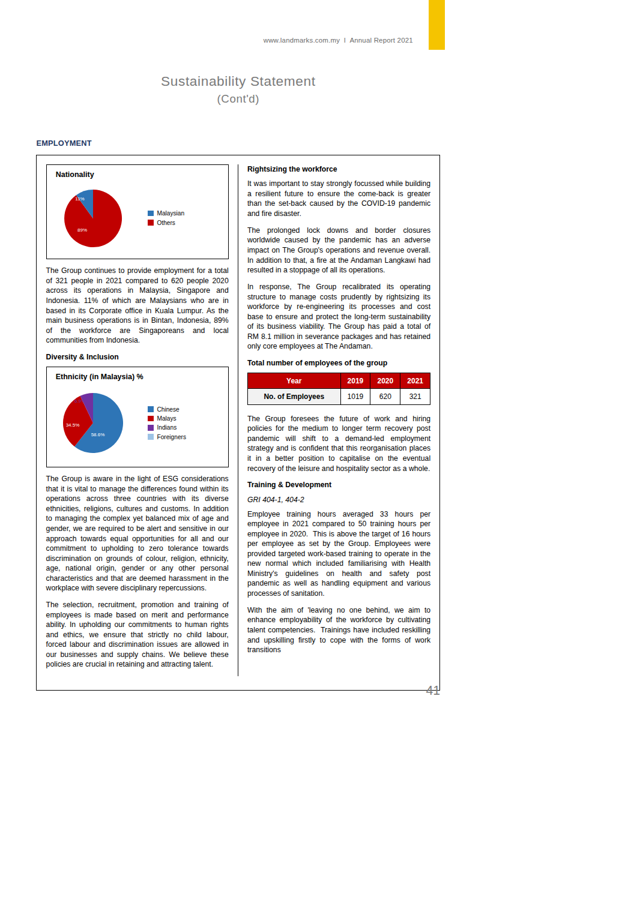www.landmarks.com.my l Annual Report 2021
Sustainability Statement(Cont'd)
EMPLOYMENT
Nationality
11% 89%
Malaysian
Others
The Group continues to provide employment for a total of 321 people in 2021 compared to 620 people 2020 across its operations in Malaysia, Singapore and Indonesia. 11% of which are Malaysians who are in based in its Corporate office in Kuala Lumpur. As the main business operations is in Bintan, Indonesia, 89% of the workforce are Singaporeans and local communities from Indonesia.
Diversity & Inclusion
Ethnicity (in Malaysia) %
6.9% 34.5% 58.6%
Chinese
Malays
Indians
Foreigners
The Group is aware in the light of ESG considerations that it is vital to manage the differences found within its operations across three countries with its diverse ethnicities, religions, cultures and customs. In addition to managing the complex yet balanced mix of age and gender, we are required to be alert and sensitive in our approach towards equal opportunities for all and our commitment to upholding to zero tolerance towards discrimination on grounds of colour, religion, ethnicity, age, national origin, gender or any other personal characteristics and that are deemed harassment in the workplace with severe disciplinary repercussions.
The selection, recruitment, promotion and training of employees is made based on merit and performance ability. In upholding our commitments to human rights and ethics, we ensure that strictly no child labour, forced labour and discrimination issues are allowed in our businesses and supply chains. We believe these policies are crucial in retaining and attracting talent.
Rightsizing the workforce
It was important to stay strongly focussed while building a resilient future to ensure the come-back is greater than the set-back caused by the COVID-19 pandemic and fire disaster.
The prolonged lock downs and border closures worldwide caused by the pandemic has an adverse impact on The Group's operations and revenue overall. In addition to that, a fire at the Andaman Langkawi had resulted in a stoppage of all its operations.
In response, The Group recalibrated its operating structure to manage costs prudently by rightsizing its workforce by re-engineering its processes and cost base to ensure and protect the long-term sustainability of its business viability. The Group has paid a total of RM 8.1 million in severance packages and has retained only core employees at The Andaman.
Total number of employees of the group
| Year | 2019 | 2020 | 2021 |
| --- | --- | --- | --- |
| No. of Employees | 1019 | 620 | 321 |
The Group foresees the future of work and hiring policies for the medium to longer term recovery post pandemic will shift to a demand-led employment strategy and is confident that this reorganisation places it in a better position to capitalise on the eventual recovery of the leisure and hospitality sector as a whole.
Training & Development
GRI 404-1, 404-2
Employee training hours averaged 33 hours per employee in 2021 compared to 50 training hours per employee in 2020. This is above the target of 16 hours per employee as set by the Group. Employees were provided targeted work-based training to operate in the new normal which included familiarising with Health Ministry's guidelines on health and safety post pandemic as well as handling equipment and various processes of sanitation.
With the aim of 'leaving no one behind, we aim to enhance employability of the workforce by cultivating talent competencies. Trainings have included reskilling and upskilling firstly to cope with the forms of work transitions
41